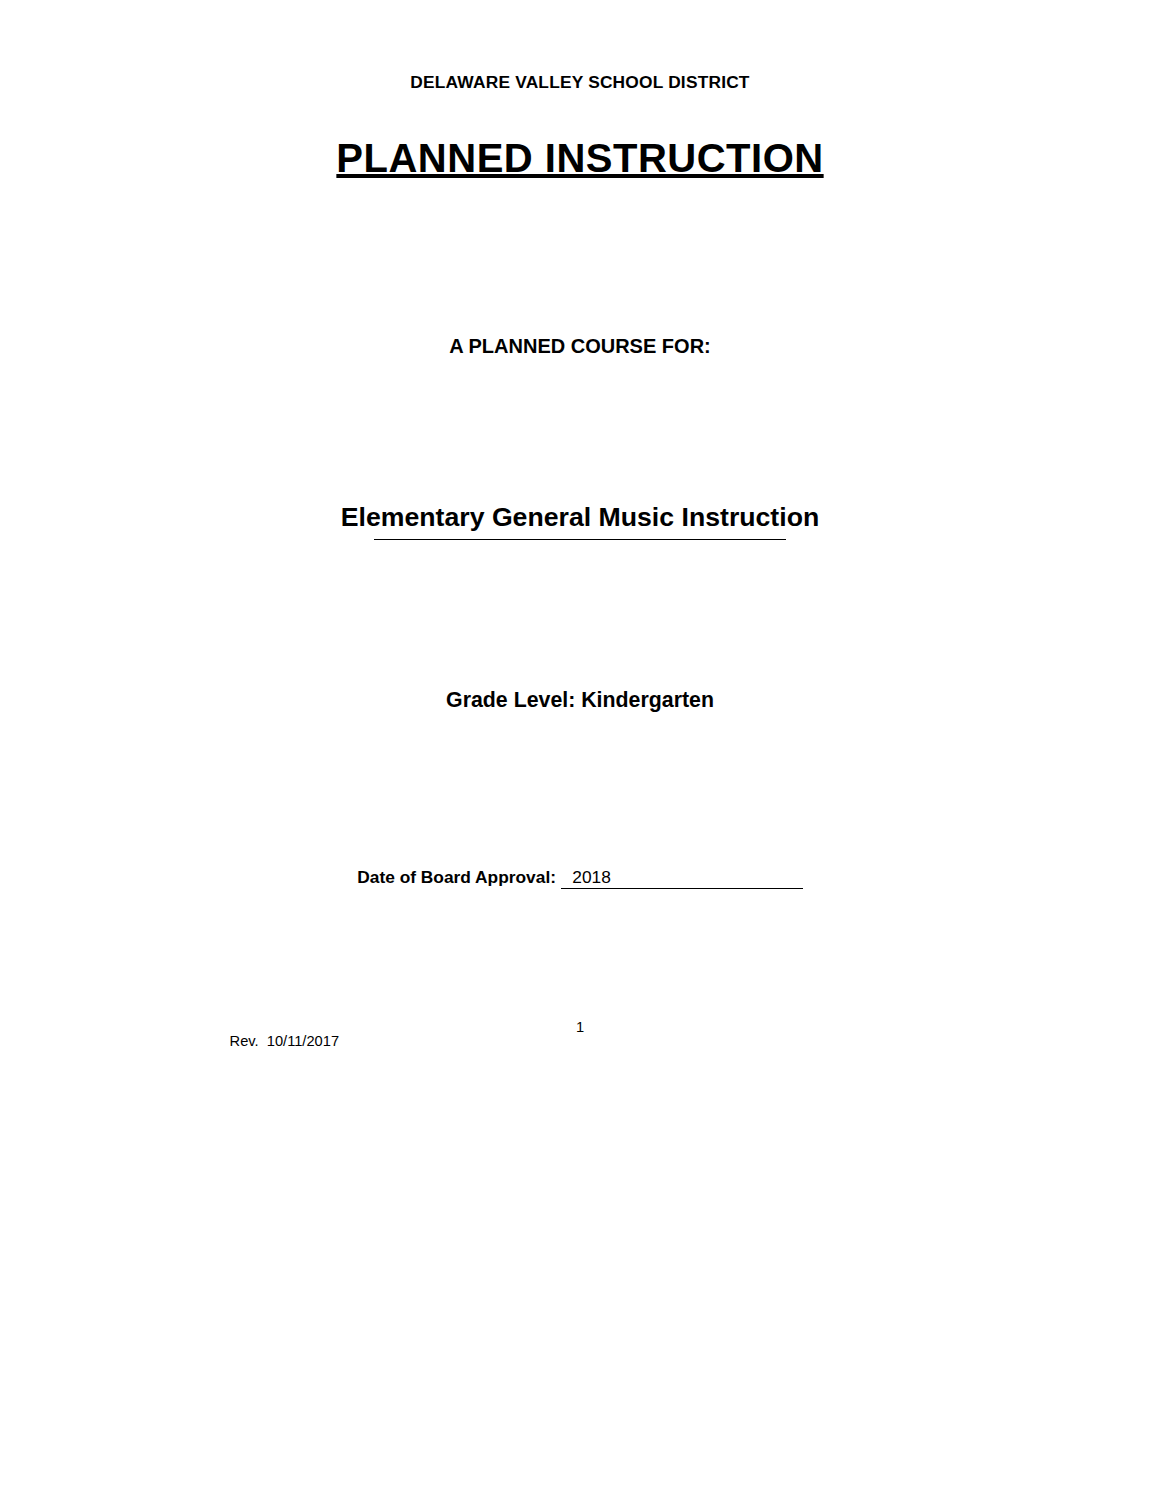DELAWARE VALLEY SCHOOL DISTRICT
PLANNED INSTRUCTION
A PLANNED COURSE FOR:
Elementary General Music Instruction
Grade Level: Kindergarten
Date of Board Approval: 2018
1
Rev. 10/11/2017